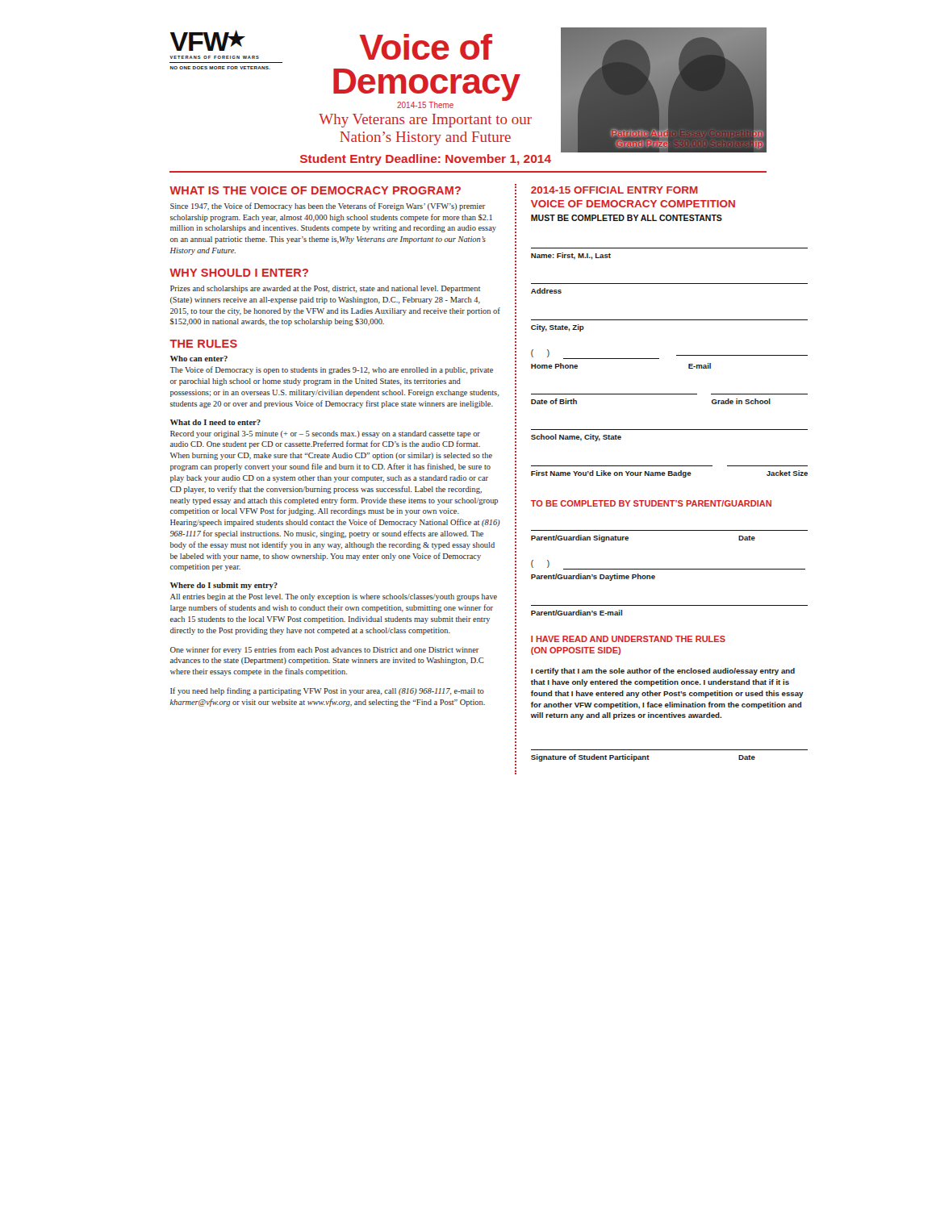VFW★
VETERANS OF FOREIGN WARS
NO ONE DOES MORE FOR VETERANS.
Voice of Democracy
2014-15 Theme
Why Veterans are Important to our
Nation’s History and Future
Student Entry Deadline: November 1, 2014
Patriotic Audio Essay Competition
Grand Prize: $30,000 Scholarship
WHAT IS THE VOICE OF DEMOCRACY PROGRAM?
Since 1947, the Voice of Democracy has been the Veterans of Foreign Wars’ (VFW’s) premier scholarship program. Each year, almost 40,000 high school students compete for more than $2.1 million in scholarships and incentives. Students compete by writing and recording an audio essay on an annual patriotic theme. This year’s theme is,Why Veterans are Important to our Nation’s History and Future.
WHY SHOULD I ENTER?
Prizes and scholarships are awarded at the Post, district, state and national level. Department (State) winners receive an all-expense paid trip to Washington, D.C., February 28 - March 4, 2015, to tour the city, be honored by the VFW and its Ladies Auxiliary and receive their portion of $152,000 in national awards, the top scholarship being $30,000.
THE RULES
Who can enter?
The Voice of Democracy is open to students in grades 9-12, who are enrolled in a public, private or parochial high school or home study program in the United States, its territories and possessions; or in an overseas U.S. military/civilian dependent school. Foreign exchange students, students age 20 or over and previous Voice of Democracy first place state winners are ineligible.
What do I need to enter?
Record your original 3-5 minute (+ or – 5 seconds max.) essay on a standard cassette tape or audio CD. One student per CD or cassette.Preferred format for CD’s is the audio CD format. When burning your CD, make sure that “Create Audio CD” option (or similar) is selected so the program can properly convert your sound file and burn it to CD. After it has finished, be sure to play back your audio CD on a system other than your computer, such as a standard radio or car CD player, to verify that the conversion/burning process was successful. Label the recording, neatly typed essay and attach this completed entry form. Provide these items to your school/group competition or local VFW Post for judging. All recordings must be in your own voice. Hearing/speech impaired students should contact the Voice of Democracy National Office at (816) 968-1117 for special instructions. No music, singing, poetry or sound effects are allowed. The body of the essay must not identify you in any way, although the recording & typed essay should be labeled with your name, to show ownership. You may enter only one Voice of Democracy competition per year.
Where do I submit my entry?
All entries begin at the Post level. The only exception is where schools/classes/youth groups have large numbers of students and wish to conduct their own competition, submitting one winner for each 15 students to the local VFW Post competition. Individual students may submit their entry directly to the Post providing they have not competed at a school/class competition.
One winner for every 15 entries from each Post advances to District and one District winner advances to the state (Department) competition. State winners are invited to Washington, D.C where their essays compete in the finals competition.
If you need help finding a participating VFW Post in your area, call (816) 968-1117, e-mail to kharmer@vfw.org or visit our website at www.vfw.org, and selecting the “Find a Post” Option.
2014-15 OFFICIAL ENTRY FORM
VOICE OF DEMOCRACY COMPETITION
MUST BE COMPLETED BY ALL CONTESTANTS
Name: First, M.I., Last
Address
City, State, Zip
( )
Home Phone E-mail
Date of Birth Grade in School
School Name, City, State
First Name You’d Like on Your Name Badge Jacket Size
TO BE COMPLETED BY STUDENT’S PARENT/GUARDIAN
Parent/Guardian Signature Date
( ) Parent/Guardian’s Daytime Phone
Parent/Guardian’s E-mail
I HAVE READ AND UNDERSTAND THE RULES
(ON OPPOSITE SIDE)
I certify that I am the sole author of the enclosed audio/essay entry and that I have only entered the competition once. I understand that if it is found that I have entered any other Post’s competition or used this essay for another VFW competition, I face elimination from the competition and will return any and all prizes or incentives awarded.
Signature of Student Participant Date